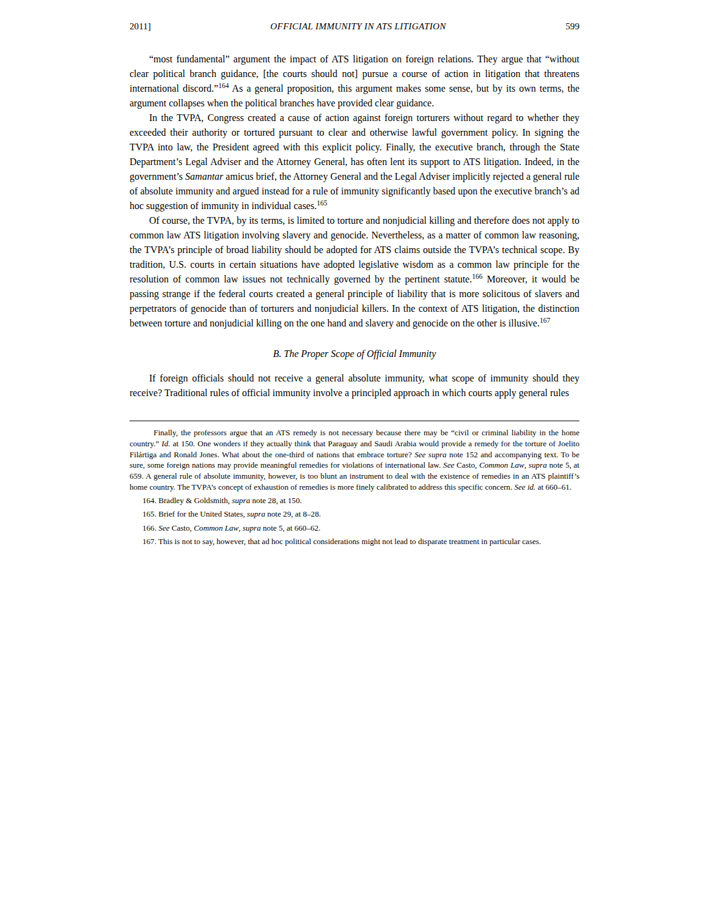2011] OFFICIAL IMMUNITY IN ATS LITIGATION 599
“most fundamental” argument the impact of ATS litigation on foreign relations. They argue that “without clear political branch guidance, [the courts should not] pursue a course of action in litigation that threatens international discord.”164 As a general proposition, this argument makes some sense, but by its own terms, the argument collapses when the political branches have provided clear guidance.
In the TVPA, Congress created a cause of action against foreign torturers without regard to whether they exceeded their authority or tortured pursuant to clear and otherwise lawful government policy. In signing the TVPA into law, the President agreed with this explicit policy. Finally, the executive branch, through the State Department’s Legal Adviser and the Attorney General, has often lent its support to ATS litigation. Indeed, in the government’s Samantar amicus brief, the Attorney General and the Legal Adviser implicitly rejected a general rule of absolute immunity and argued instead for a rule of immunity significantly based upon the executive branch’s ad hoc suggestion of immunity in individual cases.165
Of course, the TVPA, by its terms, is limited to torture and nonjudicial killing and therefore does not apply to common law ATS litigation involving slavery and genocide. Nevertheless, as a matter of common law reasoning, the TVPA’s principle of broad liability should be adopted for ATS claims outside the TVPA’s technical scope. By tradition, U.S. courts in certain situations have adopted legislative wisdom as a common law principle for the resolution of common law issues not technically governed by the pertinent statute.166 Moreover, it would be passing strange if the federal courts created a general principle of liability that is more solicitous of slavers and perpetrators of genocide than of torturers and nonjudicial killers. In the context of ATS litigation, the distinction between torture and nonjudicial killing on the one hand and slavery and genocide on the other is illusive.167
B. The Proper Scope of Official Immunity
If foreign officials should not receive a general absolute immunity, what scope of immunity should they receive? Traditional rules of official immunity involve a principled approach in which courts apply general rules
Finally, the professors argue that an ATS remedy is not necessary because there may be “civil or criminal liability in the home country.” Id. at 150. One wonders if they actually think that Paraguay and Saudi Arabia would provide a remedy for the torture of Joelito Filártiga and Ronald Jones. What about the one-third of nations that embrace torture? See supra note 152 and accompanying text. To be sure, some foreign nations may provide meaningful remedies for violations of international law. See Casto, Common Law, supra note 5, at 659. A general rule of absolute immunity, however, is too blunt an instrument to deal with the existence of remedies in an ATS plaintiff’s home country. The TVPA’s concept of exhaustion of remedies is more finely calibrated to address this specific concern. See id. at 660–61.
164. Bradley & Goldsmith, supra note 28, at 150.
165. Brief for the United States, supra note 29, at 8–28.
166. See Casto, Common Law, supra note 5, at 660–62.
167. This is not to say, however, that ad hoc political considerations might not lead to disparate treatment in particular cases.